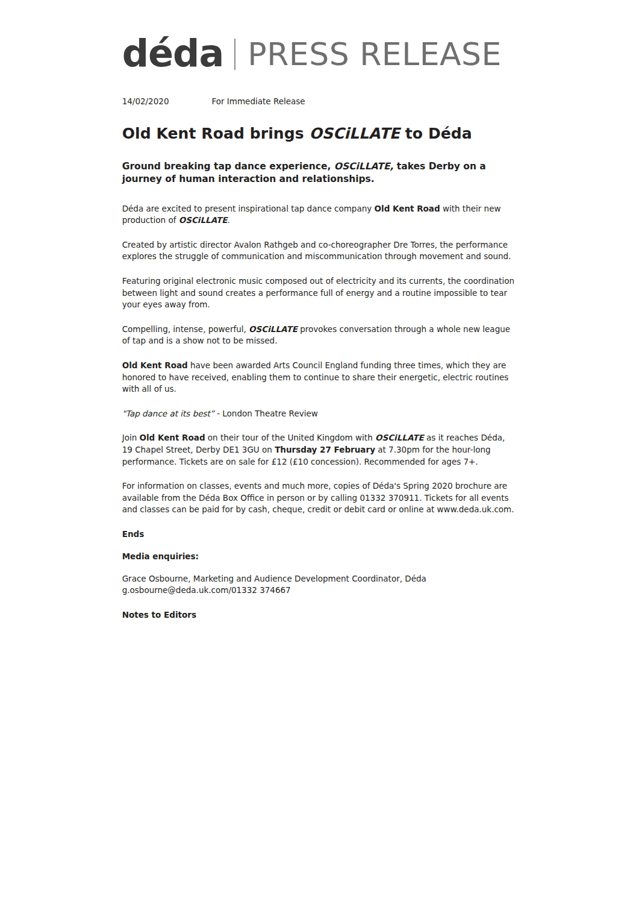déda
PRESS RELEASE
14/02/2020 For Immediate Release
Old Kent Road brings OSCiLLATE to Déda
Ground breaking tap dance experience, OSCiLLATE, takes Derby on a journey of human interaction and relationships.
Déda are excited to present inspirational tap dance company Old Kent Road with their new production of OSCiLLATE.
Created by artistic director Avalon Rathgeb and co-choreographer Dre Torres, the performance explores the struggle of communication and miscommunication through movement and sound.
Featuring original electronic music composed out of electricity and its currents, the coordination between light and sound creates a performance full of energy and a routine impossible to tear your eyes away from.
Compelling, intense, powerful, OSCiLLATE provokes conversation through a whole new league of tap and is a show not to be missed.
Old Kent Road have been awarded Arts Council England funding three times, which they are honored to have received, enabling them to continue to share their energetic, electric routines with all of us.
"Tap dance at its best” - London Theatre Review
Join Old Kent Road on their tour of the United Kingdom with OSCiLLATE as it reaches Déda, 19 Chapel Street, Derby DE1 3GU on Thursday 27 February at 7.30pm for the hour-long performance. Tickets are on sale for £12 (£10 concession). Recommended for ages 7+.
For information on classes, events and much more, copies of Déda's Spring 2020 brochure are available from the Déda Box Office in person or by calling 01332 370911. Tickets for all events and classes can be paid for by cash, cheque, credit or debit card or online at www.deda.uk.com.
Ends
Media enquiries:
Grace Osbourne, Marketing and Audience Development Coordinator, Déda g.osbourne@deda.uk.com/01332 374667
Notes to Editors